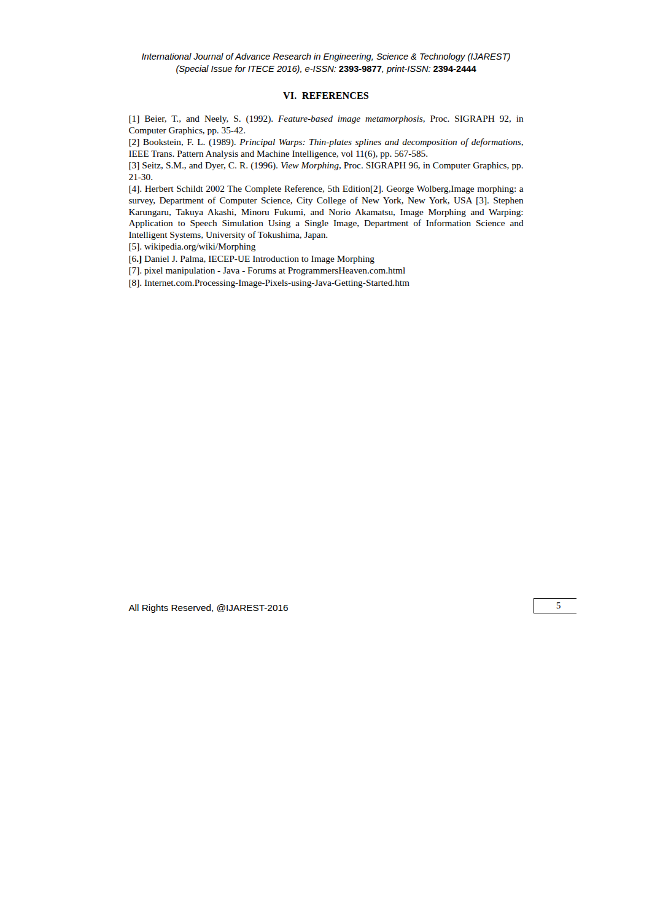International Journal of Advance Research in Engineering, Science & Technology (IJAREST)
(Special Issue for ITECE 2016), e-ISSN: 2393-9877, print-ISSN: 2394-2444
VI. REFERENCES
[1] Beier, T., and Neely, S. (1992). Feature-based image metamorphosis, Proc. SIGRAPH 92, in Computer Graphics, pp. 35-42.
[2] Bookstein, F. L. (1989). Principal Warps: Thin-plates splines and decomposition of deformations, IEEE Trans. Pattern Analysis and Machine Intelligence, vol 11(6), pp. 567-585.
[3] Seitz, S.M., and Dyer, C. R. (1996). View Morphing, Proc. SIGRAPH 96, in Computer Graphics, pp. 21-30.
[4]. Herbert Schildt 2002 The Complete Reference, 5th Edition[2]. George Wolberg,Image morphing: a survey, Department of Computer Science, City College of New York, New York, USA [3]. Stephen Karungaru, Takuya Akashi, Minoru Fukumi, and Norio Akamatsu, Image Morphing and Warping: Application to Speech Simulation Using a Single Image, Department of Information Science and Intelligent Systems, University of Tokushima, Japan.
[5]. wikipedia.org/wiki/Morphing
[6.] Daniel J. Palma, IECEP-UE Introduction to Image Morphing
[7]. pixel manipulation - Java - Forums at ProgrammersHeaven.com.html
[8]. Internet.com.Processing-Image-Pixels-using-Java-Getting-Started.htm
All Rights Reserved, @IJAREST-2016
5